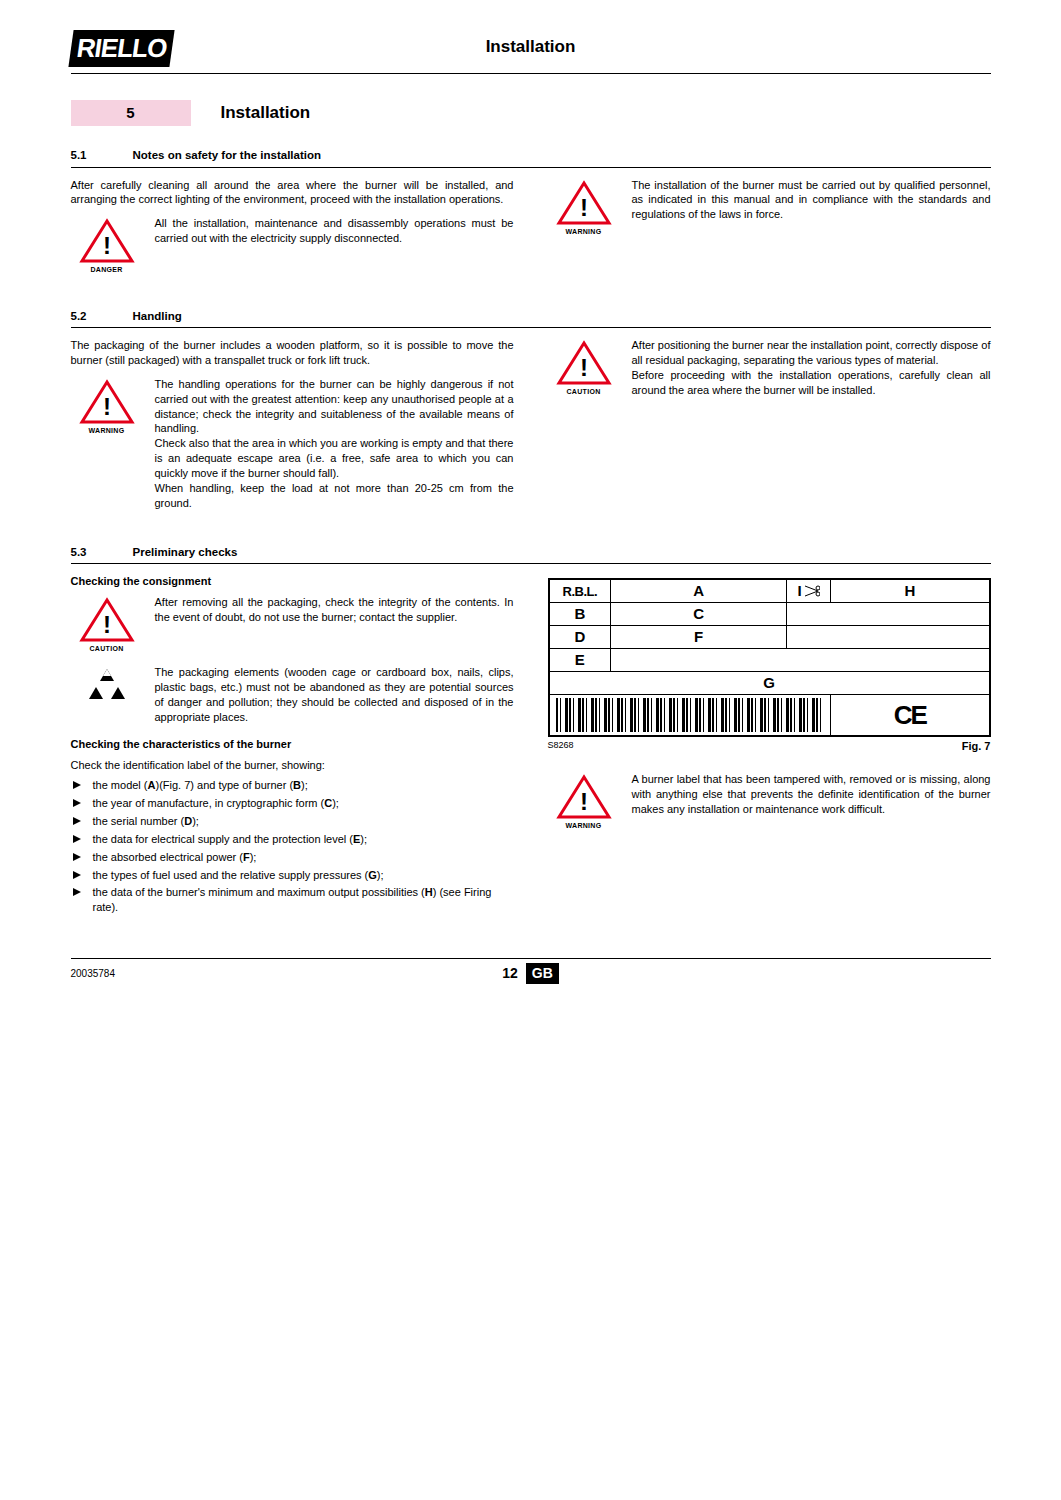RIELLO
Installation
5
Installation
5.1 Notes on safety for the installation
After carefully cleaning all around the area where the burner will be installed, and arranging the correct lighting of the environment, proceed with the installation operations.
!
DANGER
All the installation, maintenance and disassembly operations must be carried out with the electricity supply disconnected.
!
WARNING
The installation of the burner must be carried out by qualified personnel, as indicated in this manual and in compliance with the standards and regulations of the laws in force.
5.2 Handling
The packaging of the burner includes a wooden platform, so it is possible to move the burner (still packaged) with a transpallet truck or fork lift truck.
!
WARNING
The handling operations for the burner can be highly dangerous if not carried out with the greatest attention: keep any unauthorised people at a distance; check the integrity and suitableness of the available means of handling.
Check also that the area in which you are working is empty and that there is an adequate escape area (i.e. a free, safe area to which you can quickly move if the burner should fall).
When handling, keep the load at not more than 20-25 cm from the ground.
!
CAUTION
After positioning the burner near the installation point, correctly dispose of all residual packaging, separating the various types of material.
Before proceeding with the installation operations, carefully clean all around the area where the burner will be installed.
5.3 Preliminary checks
Checking the consignment
!
CAUTION
After removing all the packaging, check the integrity of the contents. In the event of doubt, do not use the burner; contact the supplier.
The packaging elements (wooden cage or cardboard box, nails, clips, plastic bags, etc.) must not be abandoned as they are potential sources of danger and pollution; they should be collected and disposed of in the appropriate places.
Checking the characteristics of the burner
Check the identification label of the burner, showing:
the model (A)(Fig. 7) and type of burner (B);
the year of manufacture, in cryptographic form (C);
the serial number (D);
the data for electrical supply and the protection level (E);
the absorbed electrical power (F);
the types of fuel used and the relative supply pressures (G);
the data of the burner's minimum and maximum output possibilities (H) (see Firing rate).
| R.B.L. | A | I | H |
| B | C | |
| D | F | |
| E | |
| G |
| | CE |
S8268 Fig. 7
!
WARNING
A burner label that has been tampered with, removed or is missing, along with anything else that prevents the definite identification of the burner makes any installation or maintenance work difficult.
20035784
12
GB